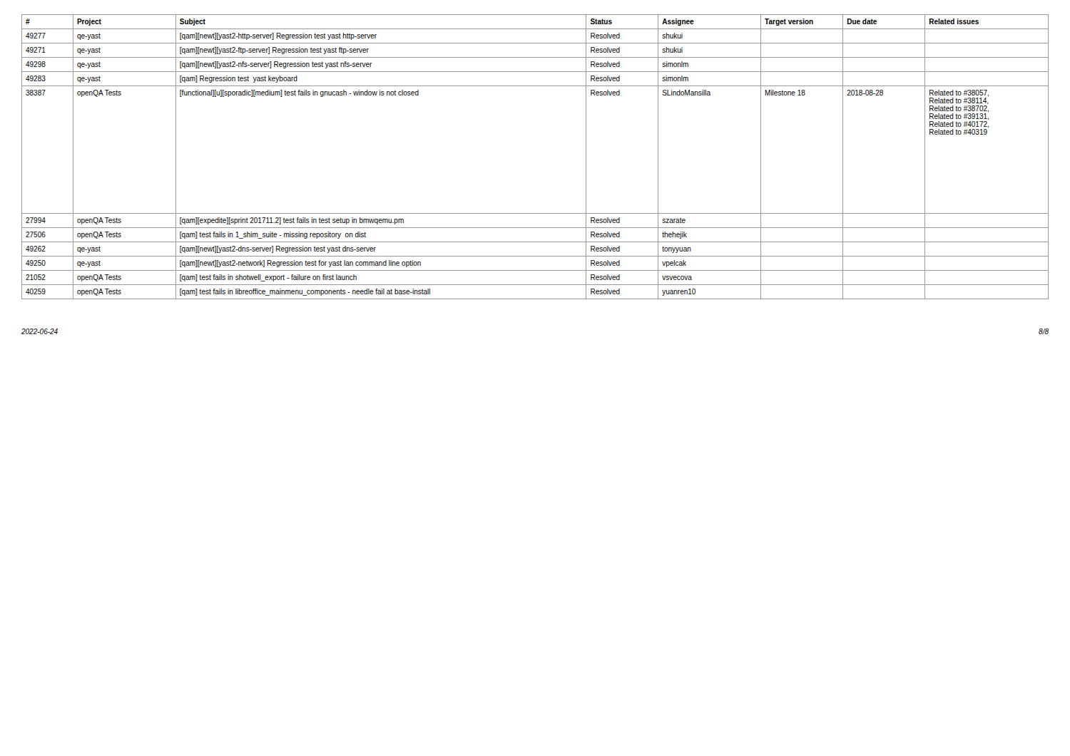| # | Project | Subject | Status | Assignee | Target version | Due date | Related issues |
| --- | --- | --- | --- | --- | --- | --- | --- |
| 49277 | qe-yast | [qam][newt][yast2-http-server] Regression test yast http-server | Resolved | shukui | | | |
| 49271 | qe-yast | [qam][newt][yast2-ftp-server] Regression test yast ftp-server | Resolved | shukui | | | |
| 49298 | qe-yast | [qam][newt][yast2-nfs-server] Regression test yast nfs-server | Resolved | simonlm | | | |
| 49283 | qe-yast | [qam] Regression test yast keyboard | Resolved | simonlm | | | |
| 38387 | openQA Tests | [functional][u][sporadic][medium] test fails in gnucash - window is not closed | Resolved | SLindoMansilla | Milestone 18 | 2018-08-28 | Related to #38057, Related to #38114, Related to #38702, Related to #39131, Related to #40172, Related to #40319 |
| 27994 | openQA Tests | [qam][expedite][sprint 201711.2] test fails in test setup in bmwqemu.pm | Resolved | szarate | | | |
| 27506 | openQA Tests | [qam] test fails in 1_shim_suite - missing repository on dist | Resolved | thehejik | | | |
| 49262 | qe-yast | [qam][newt][yast2-dns-server] Regression test yast dns-server | Resolved | tonyyuan | | | |
| 49250 | qe-yast | [qam][newt][yast2-network] Regression test for yast lan command line option | Resolved | vpelcak | | | |
| 21052 | openQA Tests | [qam] test fails in shotwell_export - failure on first launch | Resolved | vsvecova | | | |
| 40259 | openQA Tests | [qam] test fails in libreoffice_mainmenu_components - needle fail at base-install | Resolved | yuanren10 | | | |
2022-06-24 8/8